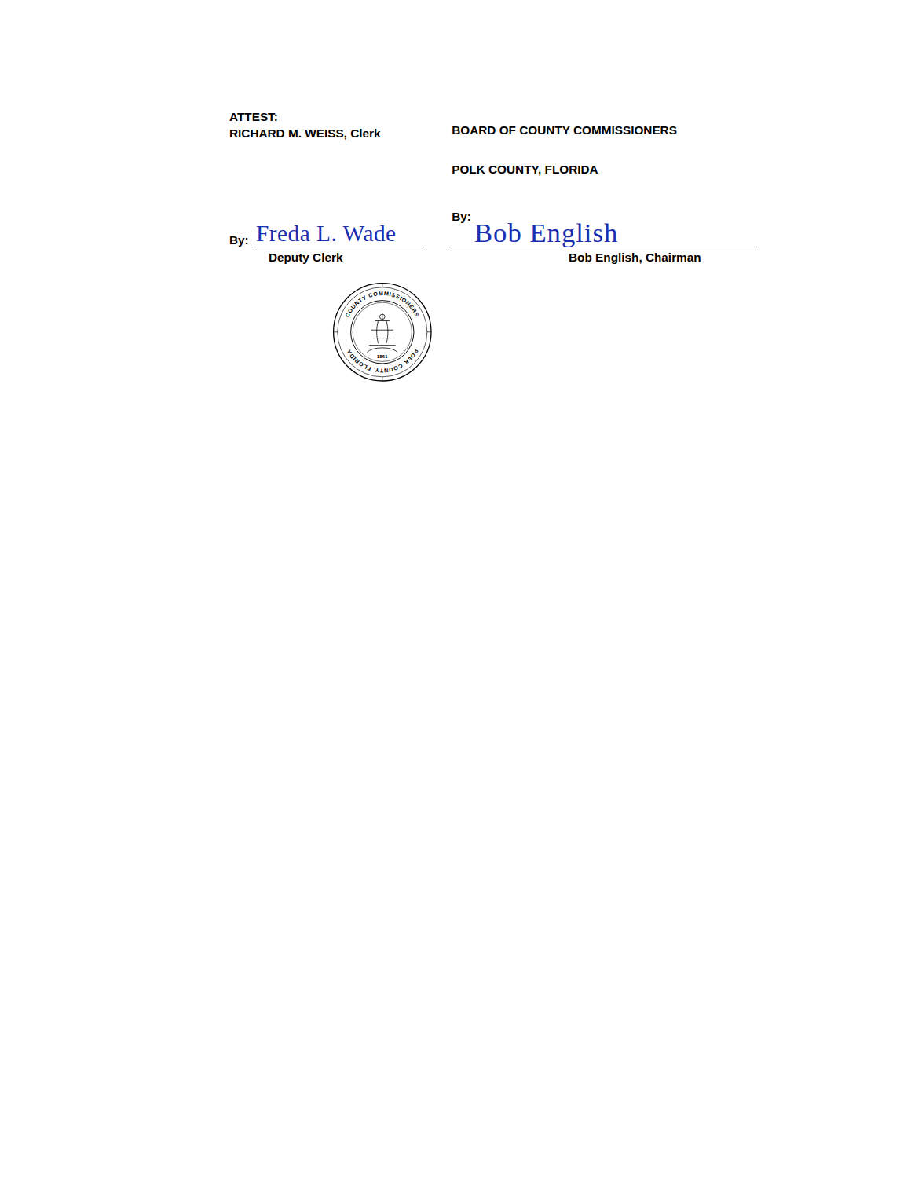ATTEST:
RICHARD M. WEISS, Clerk
BOARD OF COUNTY COMMISSIONERS
POLK COUNTY, FLORIDA
By: Freda L. Wade
By: Bob English
Deputy Clerk
Bob English, Chairman
COUNTY COMMISSIONERS POLK COUNTY, FLORIDA 1861